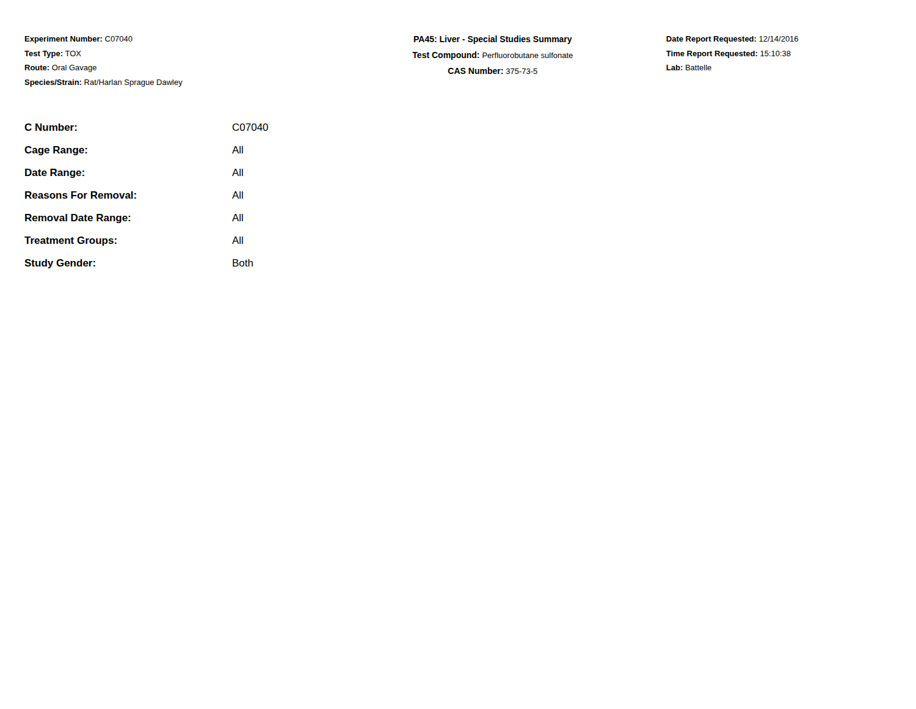Experiment Number: C07040
Test Type: TOX
Route: Oral Gavage
Species/Strain: Rat/Harlan Sprague Dawley
PA45: Liver - Special Studies Summary
Test Compound: Perfluorobutane sulfonate
CAS Number: 375-73-5
Date Report Requested: 12/14/2016
Time Report Requested: 15:10:38
Lab: Battelle
| C Number: | C07040 |
| Cage Range: | All |
| Date Range: | All |
| Reasons For Removal: | All |
| Removal Date Range: | All |
| Treatment Groups: | All |
| Study Gender: | Both |